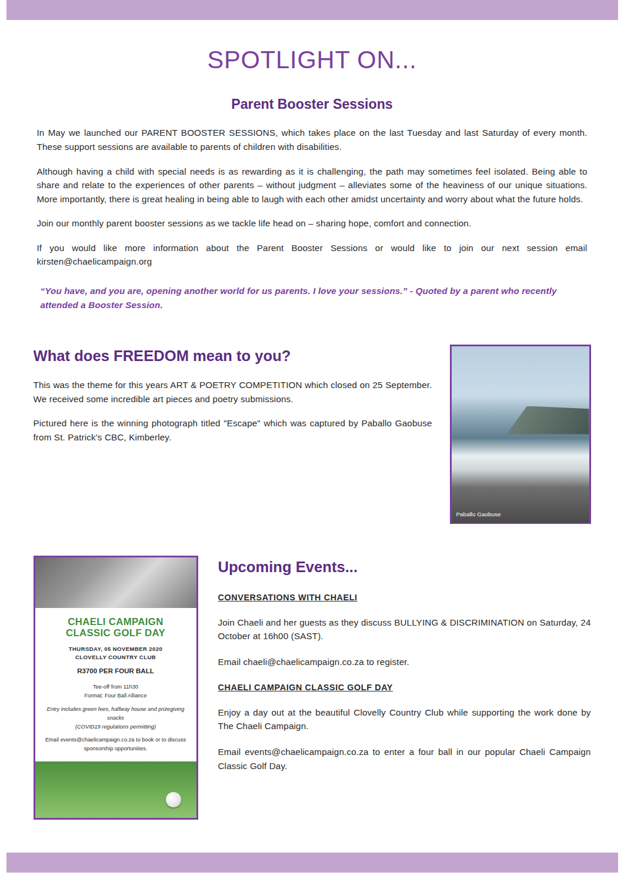SPOTLIGHT ON...
Parent Booster Sessions
In May we launched our PARENT BOOSTER SESSIONS, which takes place on the last Tuesday and last Saturday of every month. These support sessions are available to parents of children with disabilities.
Although having a child with special needs is as rewarding as it is challenging, the path may sometimes feel isolated. Being able to share and relate to the experiences of other parents – without judgment – alleviates some of the heaviness of our unique situations. More importantly, there is great healing in being able to laugh with each other amidst uncertainty and worry about what the future holds.
Join our monthly parent booster sessions as we tackle life head on – sharing hope, comfort and connection.
If you would like more information about the Parent Booster Sessions or would like to join our next session email kirsten@chaelicampaign.org
“You have, and you are, opening another world for us parents. I love your sessions.” - Quoted by a parent who recently attended a Booster Session.
Paballo Gaobuse
What does FREEDOM mean to you?
This was the theme for this years ART & POETRY COMPETITION which closed on 25 September. We received some incredible art pieces and poetry submissions.
Pictured here is the winning photograph titled "Escape" which was captured by Paballo Gaobuse from St. Patrick's CBC, Kimberley.
CHAELI CAMPAIGN
CLASSIC GOLF DAY
THURSDAY, 05 NOVEMBER 2020
CLOVELLY COUNTRY CLUB
R3700 PER FOUR BALL
Tee-off from 11h30
Format: Four Ball Alliance
Entry includes green fees, halfway house and prizegiving snacks
(COVID19 regulations permitting)
Email events@chaelicampaign.co.za to book or to discuss
sponsorship opportunities.
Upcoming Events...
CONVERSATIONS WITH CHAELI
Join Chaeli and her guests as they discuss BULLYING & DISCRIMINATION on Saturday, 24 October at 16h00 (SAST).
Email chaeli@chaelicampaign.co.za to register.
CHAELI CAMPAIGN CLASSIC GOLF DAY
Enjoy a day out at the beautiful Clovelly Country Club while supporting the work done by The Chaeli Campaign.
Email events@chaelicampaign.co.za to enter a four ball in our popular Chaeli Campaign Classic Golf Day.